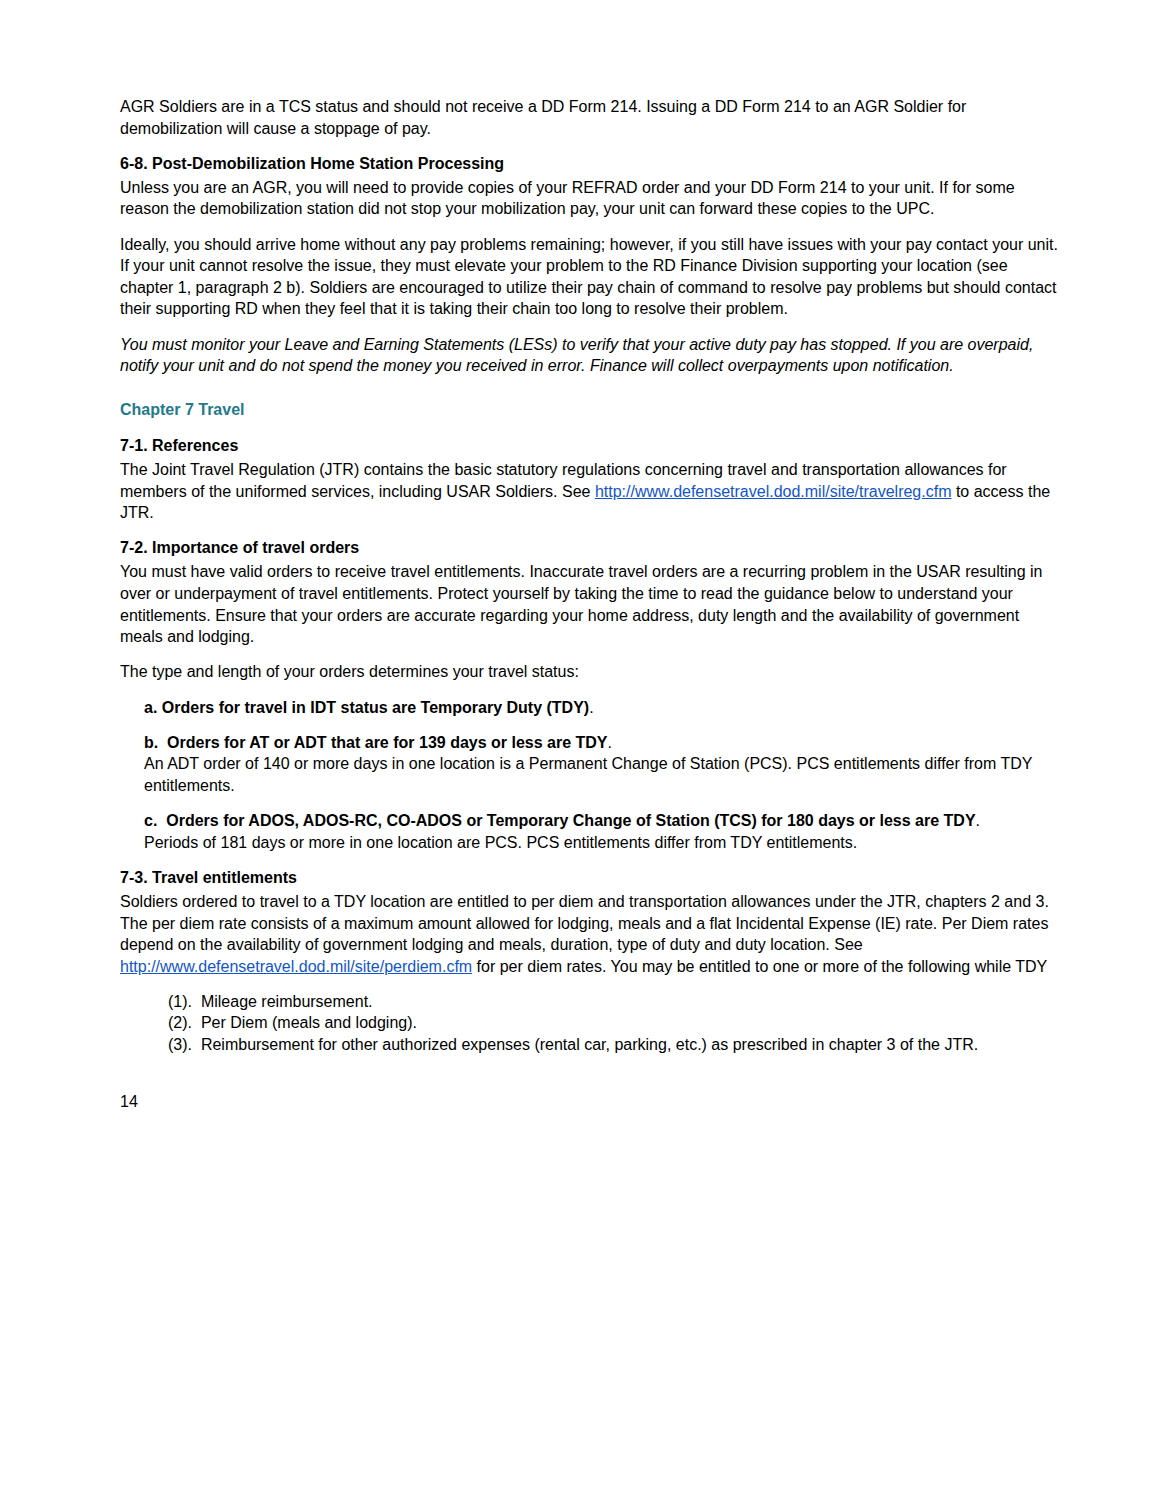AGR Soldiers are in a TCS status and should not receive a DD Form 214. Issuing a DD Form 214 to an AGR Soldier for demobilization will cause a stoppage of pay.
6-8. Post-Demobilization Home Station Processing
Unless you are an AGR, you will need to provide copies of your REFRAD order and your DD Form 214 to your unit. If for some reason the demobilization station did not stop your mobilization pay, your unit can forward these copies to the UPC.
Ideally, you should arrive home without any pay problems remaining; however, if you still have issues with your pay contact your unit. If your unit cannot resolve the issue, they must elevate your problem to the RD Finance Division supporting your location (see chapter 1, paragraph 2 b). Soldiers are encouraged to utilize their pay chain of command to resolve pay problems but should contact their supporting RD when they feel that it is taking their chain too long to resolve their problem.
You must monitor your Leave and Earning Statements (LESs) to verify that your active duty pay has stopped. If you are overpaid, notify your unit and do not spend the money you received in error. Finance will collect overpayments upon notification.
Chapter 7 Travel
7-1. References
The Joint Travel Regulation (JTR) contains the basic statutory regulations concerning travel and transportation allowances for members of the uniformed services, including USAR Soldiers. See http://www.defensetravel.dod.mil/site/travelreg.cfm to access the JTR.
7-2. Importance of travel orders
You must have valid orders to receive travel entitlements. Inaccurate travel orders are a recurring problem in the USAR resulting in over or underpayment of travel entitlements. Protect yourself by taking the time to read the guidance below to understand your entitlements. Ensure that your orders are accurate regarding your home address, duty length and the availability of government meals and lodging.
The type and length of your orders determines your travel status:
a. Orders for travel in IDT status are Temporary Duty (TDY).
b. Orders for AT or ADT that are for 139 days or less are TDY.
An ADT order of 140 or more days in one location is a Permanent Change of Station (PCS). PCS entitlements differ from TDY entitlements.
c. Orders for ADOS, ADOS-RC, CO-ADOS or Temporary Change of Station (TCS) for 180 days or less are TDY.
Periods of 181 days or more in one location are PCS. PCS entitlements differ from TDY entitlements.
7-3. Travel entitlements
Soldiers ordered to travel to a TDY location are entitled to per diem and transportation allowances under the JTR, chapters 2 and 3. The per diem rate consists of a maximum amount allowed for lodging, meals and a flat Incidental Expense (IE) rate. Per Diem rates depend on the availability of government lodging and meals, duration, type of duty and duty location. See http://www.defensetravel.dod.mil/site/perdiem.cfm for per diem rates. You may be entitled to one or more of the following while TDY
(1). Mileage reimbursement.
(2). Per Diem (meals and lodging).
(3). Reimbursement for other authorized expenses (rental car, parking, etc.) as prescribed in chapter 3 of the JTR.
14